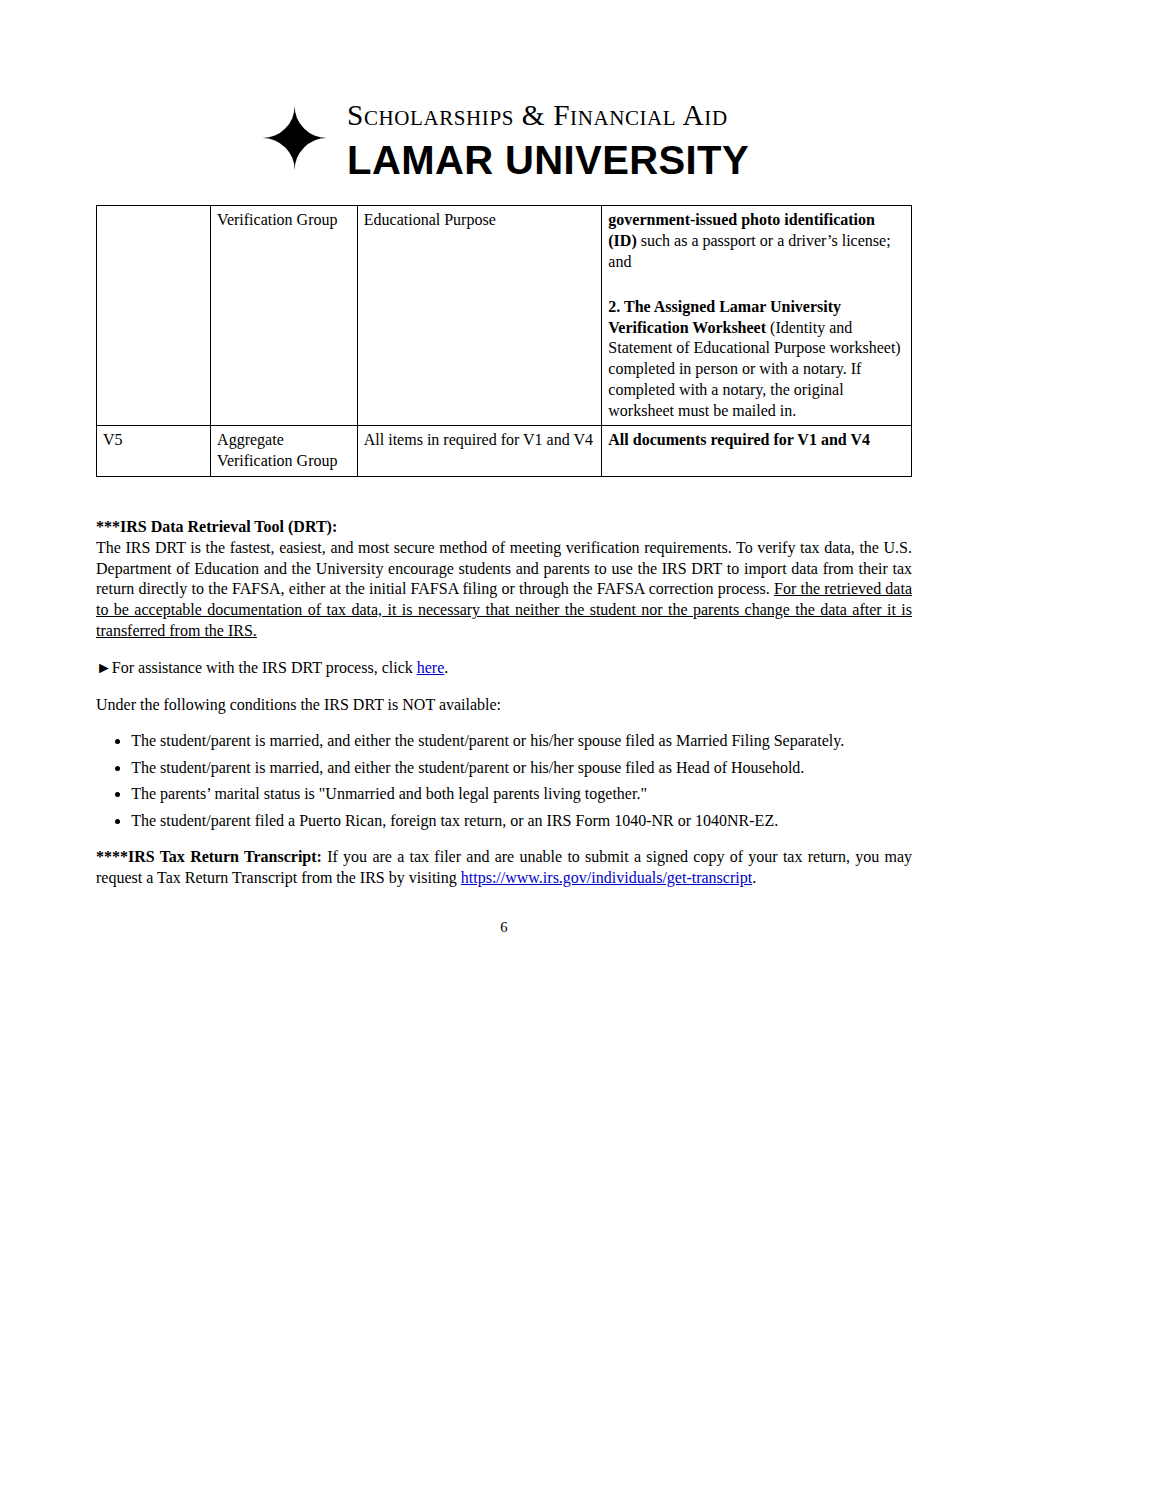✦ Scholarships & Financial Aid
LAMAR UNIVERSITY
| | Verification Group | Educational Purpose | government-issued photo identification (ID) such as a passport or a driver’s license; and 2. The Assigned Lamar University Verification Worksheet (Identity and Statement of Educational Purpose worksheet) completed in person or with a notary. If completed with a notary, the original worksheet must be mailed in. |
| V5 | Aggregate Verification Group | All items in required for V1 and V4 | All documents required for V1 and V4 |
***IRS Data Retrieval Tool (DRT):
The IRS DRT is the fastest, easiest, and most secure method of meeting verification requirements. To verify tax data, the U.S. Department of Education and the University encourage students and parents to use the IRS DRT to import data from their tax return directly to the FAFSA, either at the initial FAFSA filing or through the FAFSA correction process. For the retrieved data to be acceptable documentation of tax data, it is necessary that neither the student nor the parents change the data after it is transferred from the IRS.
►For assistance with the IRS DRT process, click here.
Under the following conditions the IRS DRT is NOT available:
The student/parent is married, and either the student/parent or his/her spouse filed as Married Filing Separately.
The student/parent is married, and either the student/parent or his/her spouse filed as Head of Household.
The parents’ marital status is "Unmarried and both legal parents living together."
The student/parent filed a Puerto Rican, foreign tax return, or an IRS Form 1040-NR or 1040NR-EZ.
****IRS Tax Return Transcript: If you are a tax filer and are unable to submit a signed copy of your tax return, you may request a Tax Return Transcript from the IRS by visiting https://www.irs.gov/individuals/get-transcript.
6